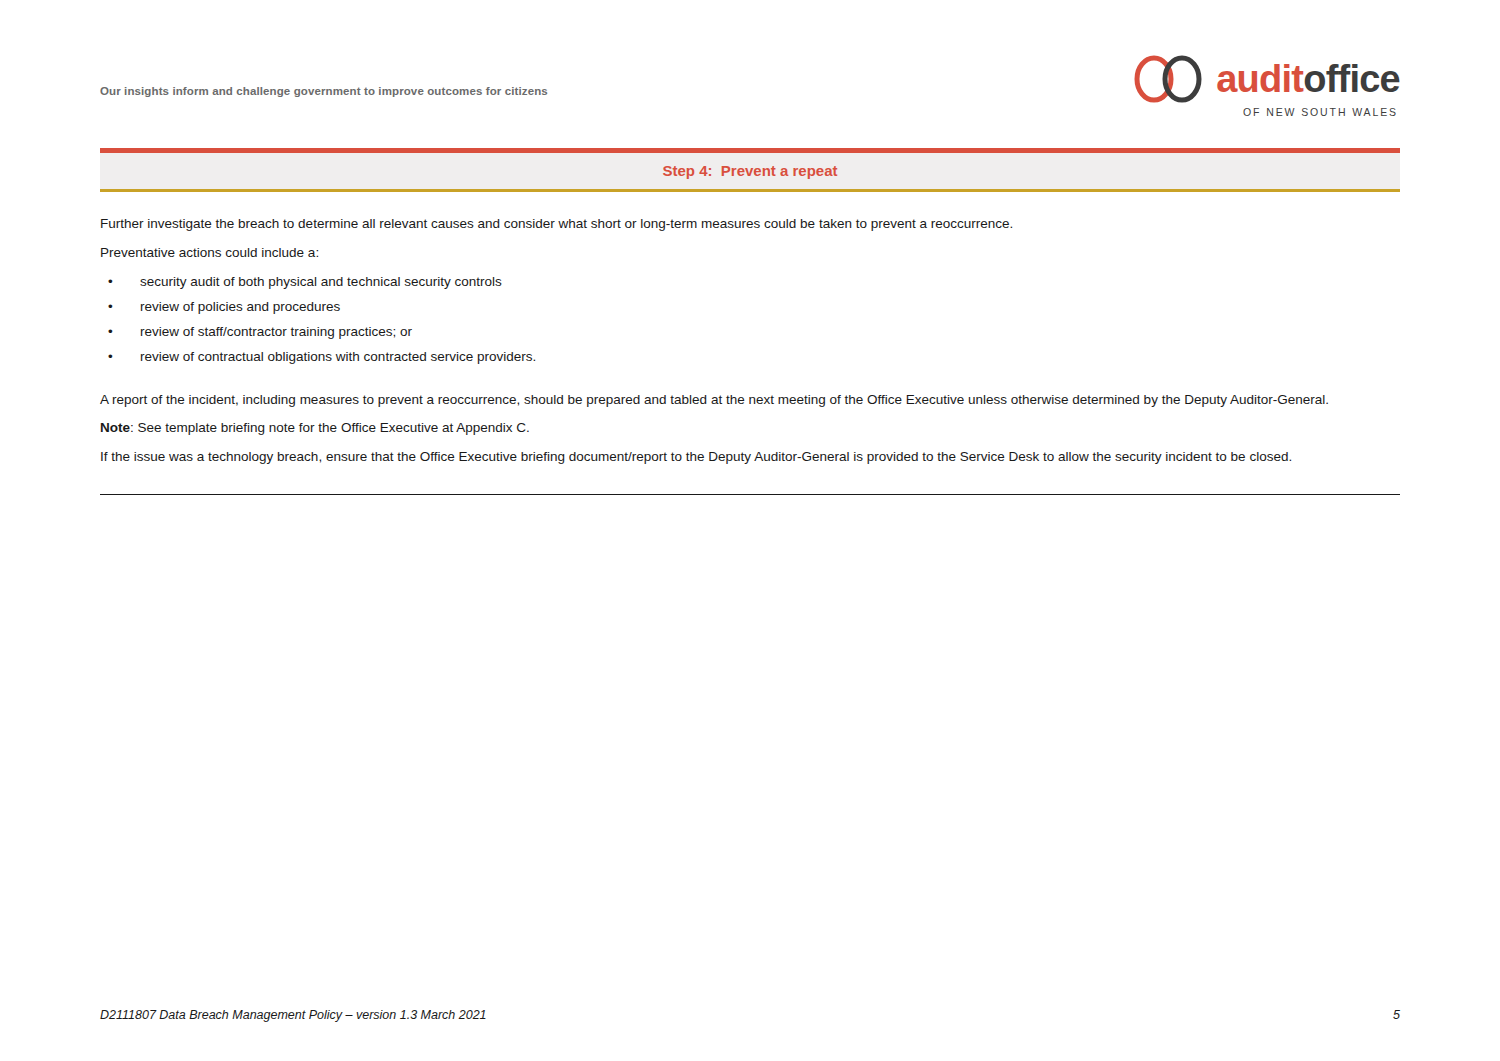Our insights inform and challenge government to improve outcomes for citizens
audit office
OF NEW SOUTH WALES
Step 4: Prevent a repeat
Further investigate the breach to determine all relevant causes and consider what short or long-term measures could be taken to prevent a reoccurrence.
Preventative actions could include a:
security audit of both physical and technical security controls
review of policies and procedures
review of staff/contractor training practices; or
review of contractual obligations with contracted service providers.
A report of the incident, including measures to prevent a reoccurrence, should be prepared and tabled at the next meeting of the Office Executive unless otherwise determined by the Deputy Auditor-General.
Note: See template briefing note for the Office Executive at Appendix C.
If the issue was a technology breach, ensure that the Office Executive briefing document/report to the Deputy Auditor-General is provided to the Service Desk to allow the security incident to be closed.
D2111807 Data Breach Management Policy – version 1.3 March 2021
5